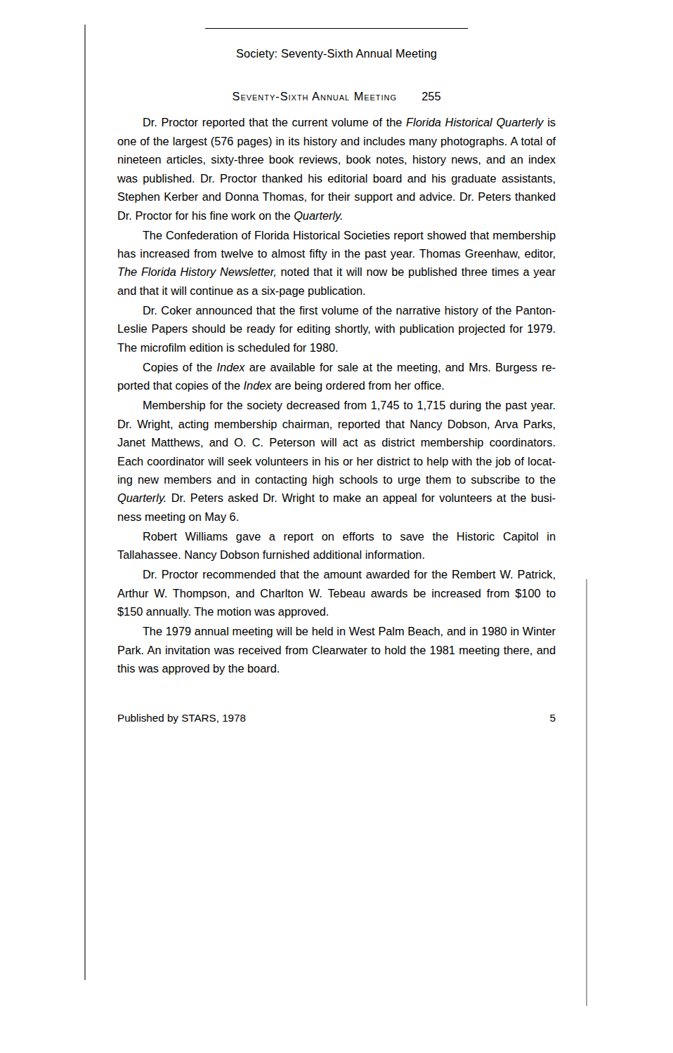Society: Seventy-Sixth Annual Meeting
Seventy-Sixth Annual Meeting 255
Dr. Proctor reported that the current volume of the Florida Historical Quarterly is one of the largest (576 pages) in its history and includes many photographs. A total of nineteen articles, sixty-three book reviews, book notes, history news, and an index was published. Dr. Proctor thanked his editorial board and his graduate assistants, Stephen Kerber and Donna Thomas, for their support and advice. Dr. Peters thanked Dr. Proctor for his fine work on the Quarterly.
The Confederation of Florida Historical Societies report showed that membership has increased from twelve to almost fifty in the past year. Thomas Greenhaw, editor, The Florida History Newsletter, noted that it will now be published three times a year and that it will continue as a six-page publication.
Dr. Coker announced that the first volume of the narrative history of the Panton-Leslie Papers should be ready for editing shortly, with publication projected for 1979. The microfilm edition is scheduled for 1980.
Copies of the Index are available for sale at the meeting, and Mrs. Burgess reported that copies of the Index are being ordered from her office.
Membership for the society decreased from 1,745 to 1,715 during the past year. Dr. Wright, acting membership chairman, reported that Nancy Dobson, Arva Parks, Janet Matthews, and O. C. Peterson will act as district membership coordinators. Each coordinator will seek volunteers in his or her district to help with the job of locating new members and in contacting high schools to urge them to subscribe to the Quarterly. Dr. Peters asked Dr. Wright to make an appeal for volunteers at the business meeting on May 6.
Robert Williams gave a report on efforts to save the Historic Capitol in Tallahassee. Nancy Dobson furnished additional information.
Dr. Proctor recommended that the amount awarded for the Rembert W. Patrick, Arthur W. Thompson, and Charlton W. Tebeau awards be increased from $100 to $150 annually. The motion was approved.
The 1979 annual meeting will be held in West Palm Beach, and in 1980 in Winter Park. An invitation was received from Clearwater to hold the 1981 meeting there, and this was approved by the board.
Published by STARS, 1978 5